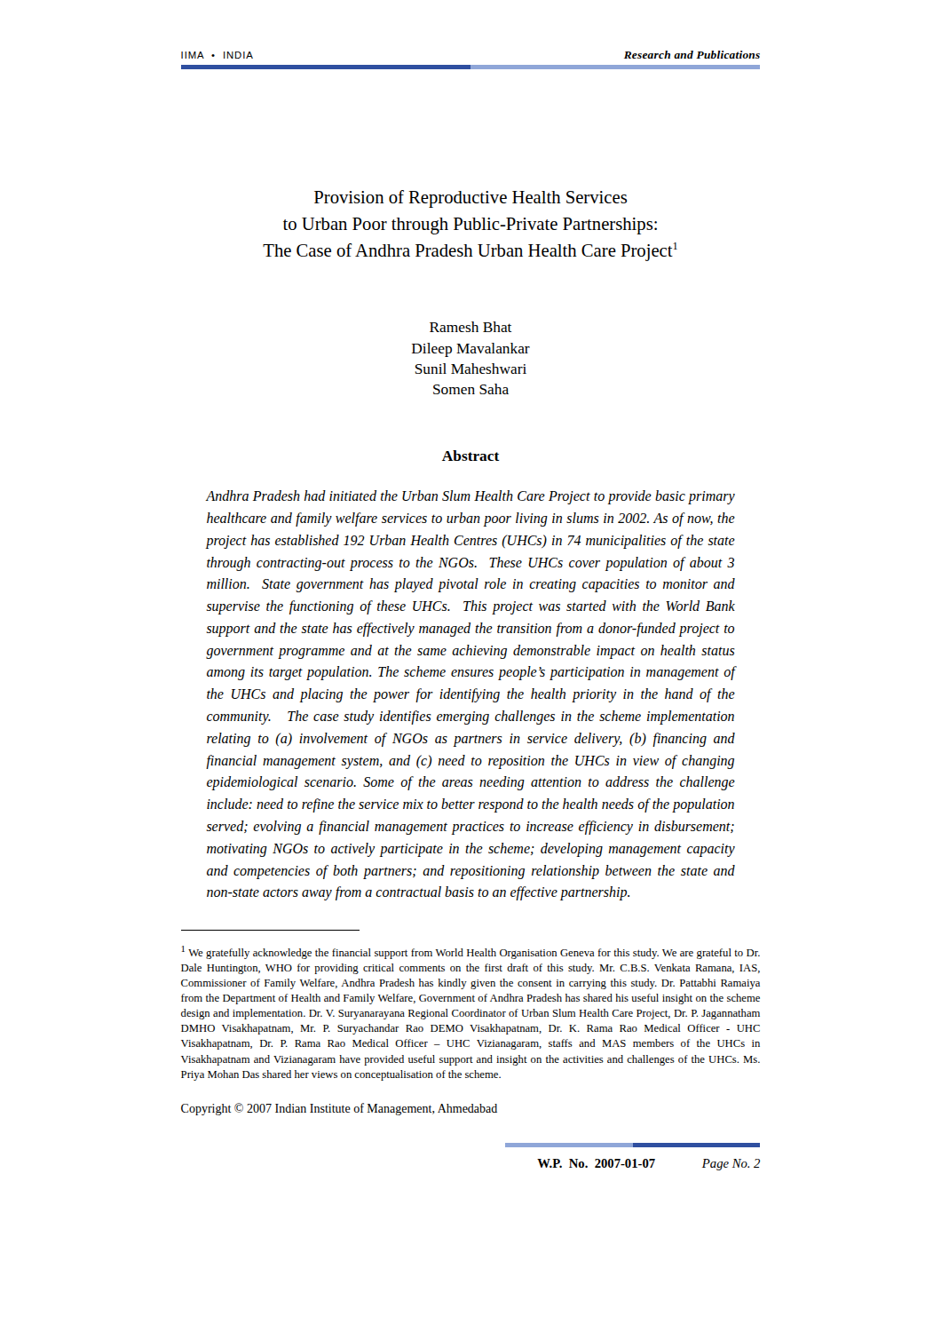IIMA • INDIA
Research and Publications
Provision of Reproductive Health Services
to Urban Poor through Public-Private Partnerships:
The Case of Andhra Pradesh Urban Health Care Project1
Ramesh Bhat
Dileep Mavalankar
Sunil Maheshwari
Somen Saha
Abstract
Andhra Pradesh had initiated the Urban Slum Health Care Project to provide basic primary healthcare and family welfare services to urban poor living in slums in 2002. As of now, the project has established 192 Urban Health Centres (UHCs) in 74 municipalities of the state through contracting-out process to the NGOs. These UHCs cover population of about 3 million. State government has played pivotal role in creating capacities to monitor and supervise the functioning of these UHCs. This project was started with the World Bank support and the state has effectively managed the transition from a donor-funded project to government programme and at the same achieving demonstrable impact on health status among its target population. The scheme ensures people’s participation in management of the UHCs and placing the power for identifying the health priority in the hand of the community. The case study identifies emerging challenges in the scheme implementation relating to (a) involvement of NGOs as partners in service delivery, (b) financing and financial management system, and (c) need to reposition the UHCs in view of changing epidemiological scenario. Some of the areas needing attention to address the challenge include: need to refine the service mix to better respond to the health needs of the population served; evolving a financial management practices to increase efficiency in disbursement; motivating NGOs to actively participate in the scheme; developing management capacity and competencies of both partners; and repositioning relationship between the state and non-state actors away from a contractual basis to an effective partnership.
1 We gratefully acknowledge the financial support from World Health Organisation Geneva for this study. We are grateful to Dr. Dale Huntington, WHO for providing critical comments on the first draft of this study. Mr. C.B.S. Venkata Ramana, IAS, Commissioner of Family Welfare, Andhra Pradesh has kindly given the consent in carrying this study. Dr. Pattabhi Ramaiya from the Department of Health and Family Welfare, Government of Andhra Pradesh has shared his useful insight on the scheme design and implementation. Dr. V. Suryanarayana Regional Coordinator of Urban Slum Health Care Project, Dr. P. Jagannatham DMHO Visakhapatnam, Mr. P. Suryachandar Rao DEMO Visakhapatnam, Dr. K. Rama Rao Medical Officer - UHC Visakhapatnam, Dr. P. Rama Rao Medical Officer – UHC Vizianagaram, staffs and MAS members of the UHCs in Visakhapatnam and Vizianagaram have provided useful support and insight on the activities and challenges of the UHCs. Ms. Priya Mohan Das shared her views on conceptualisation of the scheme.
Copyright © 2007 Indian Institute of Management, Ahmedabad
W.P. No. 2007-01-07 Page No. 2